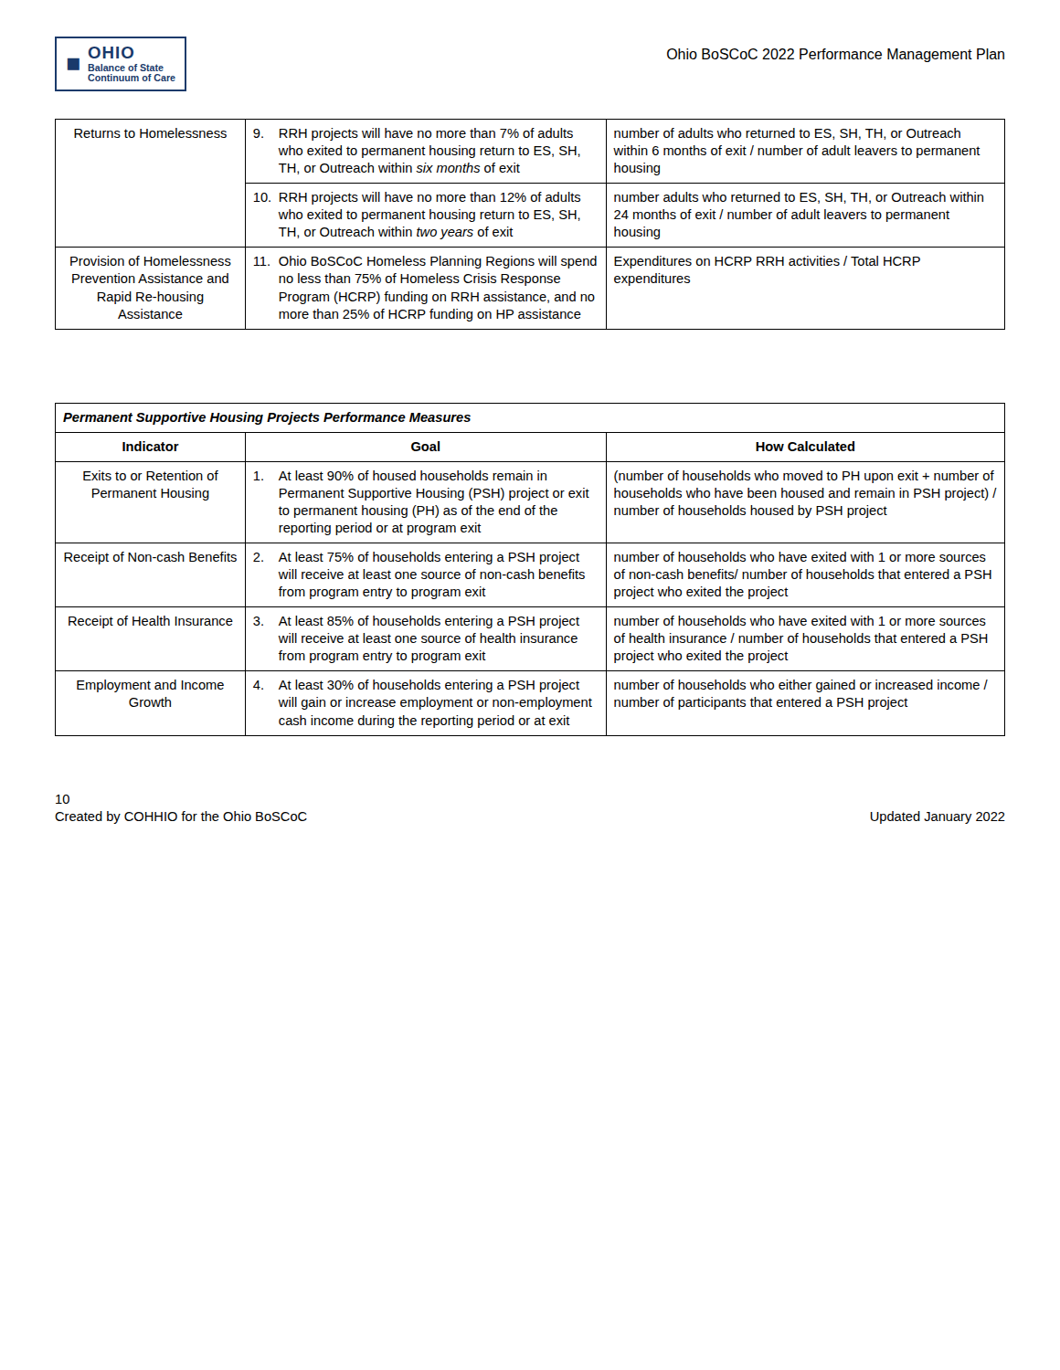■
OHIO
Balance of State
Continuum of Care
Ohio BoSCoC 2022 Performance Management Plan
| Returns to Homelessness | 9. RRH projects will have no more than 7% of adults who exited to permanent housing return to ES, SH, TH, or Outreach within six months of exit | number of adults who returned to ES, SH, TH, or Outreach within 6 months of exit / number of adult leavers to permanent housing |
| 10. RRH projects will have no more than 12% of adults who exited to permanent housing return to ES, SH, TH, or Outreach within two years of exit | number adults who returned to ES, SH, TH, or Outreach within 24 months of exit / number of adult leavers to permanent housing |
| Provision of Homelessness Prevention Assistance and Rapid Re-housing Assistance | 11. Ohio BoSCoC Homeless Planning Regions will spend no less than 75% of Homeless Crisis Response Program (HCRP) funding on RRH assistance, and no more than 25% of HCRP funding on HP assistance | Expenditures on HCRP RRH activities / Total HCRP expenditures |
| Permanent Supportive Housing Projects Performance Measures |
| Indicator | Goal | How Calculated |
| Exits to or Retention of Permanent Housing | 1. At least 90% of housed households remain in Permanent Supportive Housing (PSH) project or exit to permanent housing (PH) as of the end of the reporting period or at program exit | (number of households who moved to PH upon exit + number of households who have been housed and remain in PSH project) / number of households housed by PSH project |
| Receipt of Non-cash Benefits | 2. At least 75% of households entering a PSH project will receive at least one source of non-cash benefits from program entry to program exit | number of households who have exited with 1 or more sources of non-cash benefits/ number of households that entered a PSH project who exited the project |
| Receipt of Health Insurance | 3. At least 85% of households entering a PSH project will receive at least one source of health insurance from program entry to program exit | number of households who have exited with 1 or more sources of health insurance / number of households that entered a PSH project who exited the project |
| Employment and Income Growth | 4. At least 30% of households entering a PSH project will gain or increase employment or non-employment cash income during the reporting period or at exit | number of households who either gained or increased income / number of participants that entered a PSH project |
10
Created by COHHIO for the Ohio BoSCoC
Updated January 2022